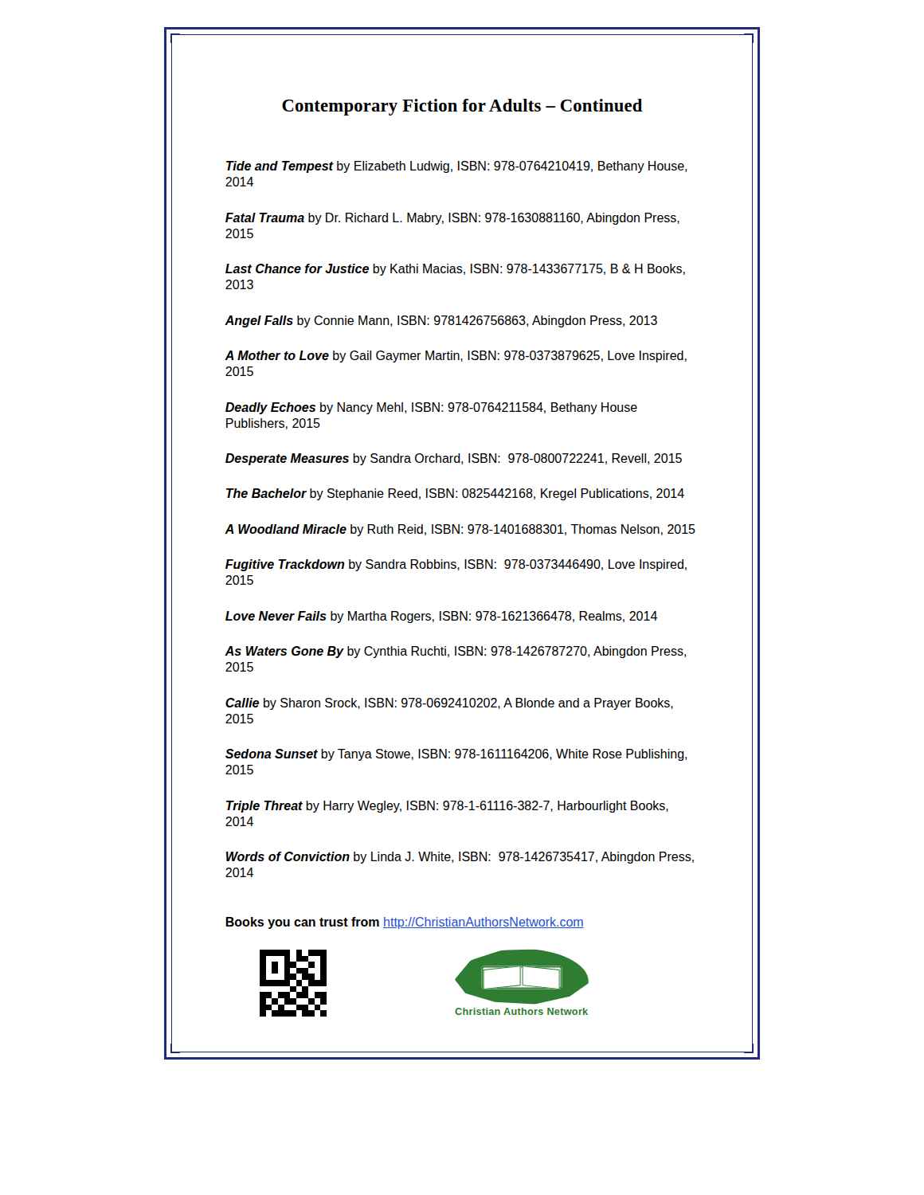Contemporary Fiction for Adults – Continued
Tide and Tempest by Elizabeth Ludwig, ISBN: 978-0764210419, Bethany House, 2014
Fatal Trauma by Dr. Richard L. Mabry, ISBN: 978-1630881160, Abingdon Press, 2015
Last Chance for Justice by Kathi Macias, ISBN: 978-1433677175, B & H Books, 2013
Angel Falls by Connie Mann, ISBN: 9781426756863, Abingdon Press, 2013
A Mother to Love by Gail Gaymer Martin, ISBN: 978-0373879625, Love Inspired, 2015
Deadly Echoes by Nancy Mehl, ISBN: 978-0764211584, Bethany House Publishers, 2015
Desperate Measures by Sandra Orchard, ISBN: 978-0800722241, Revell, 2015
The Bachelor by Stephanie Reed, ISBN: 0825442168, Kregel Publications, 2014
A Woodland Miracle by Ruth Reid, ISBN: 978-1401688301, Thomas Nelson, 2015
Fugitive Trackdown by Sandra Robbins, ISBN: 978-0373446490, Love Inspired, 2015
Love Never Fails by Martha Rogers, ISBN: 978-1621366478, Realms, 2014
As Waters Gone By by Cynthia Ruchti, ISBN: 978-1426787270, Abingdon Press, 2015
Callie by Sharon Srock, ISBN: 978-0692410202, A Blonde and a Prayer Books, 2015
Sedona Sunset by Tanya Stowe, ISBN: 978-1611164206, White Rose Publishing, 2015
Triple Threat by Harry Wegley, ISBN: 978-1-61116-382-7, Harbourlight Books, 2014
Words of Conviction by Linda J. White, ISBN: 978-1426735417, Abingdon Press, 2014
Books you can trust from http://ChristianAuthorsNetwork.com
Christian Authors Network